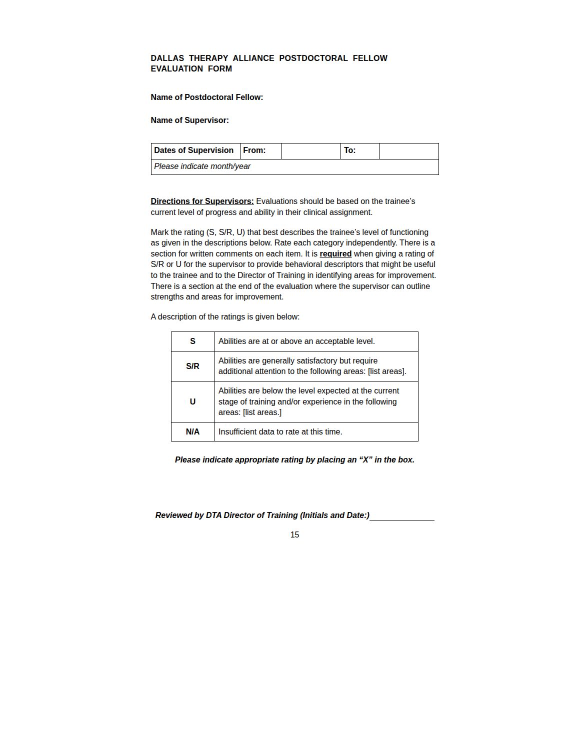DALLAS THERAPY ALLIANCE POSTDOCTORAL FELLOW EVALUATION FORM
Name of Postdoctoral Fellow:
Name of Supervisor:
| Dates of Supervision | From: | | To: | |
| Please indicate month/year |
Directions for Supervisors: Evaluations should be based on the trainee’s current level of progress and ability in their clinical assignment.
Mark the rating (S, S/R, U) that best describes the trainee’s level of functioning as given in the descriptions below. Rate each category independently. There is a section for written comments on each item. It is required when giving a rating of S/R or U for the supervisor to provide behavioral descriptors that might be useful to the trainee and to the Director of Training in identifying areas for improvement. There is a section at the end of the evaluation where the supervisor can outline strengths and areas for improvement.
A description of the ratings is given below:
| S | Abilities are at or above an acceptable level. |
| S/R | Abilities are generally satisfactory but require additional attention to the following areas: [list areas]. |
| U | Abilities are below the level expected at the current stage of training and/or experience in the following areas: [list areas.] |
| N/A | Insufficient data to rate at this time. |
Please indicate appropriate rating by placing an “X” in the box.
Reviewed by DTA Director of Training (Initials and Date:)
15